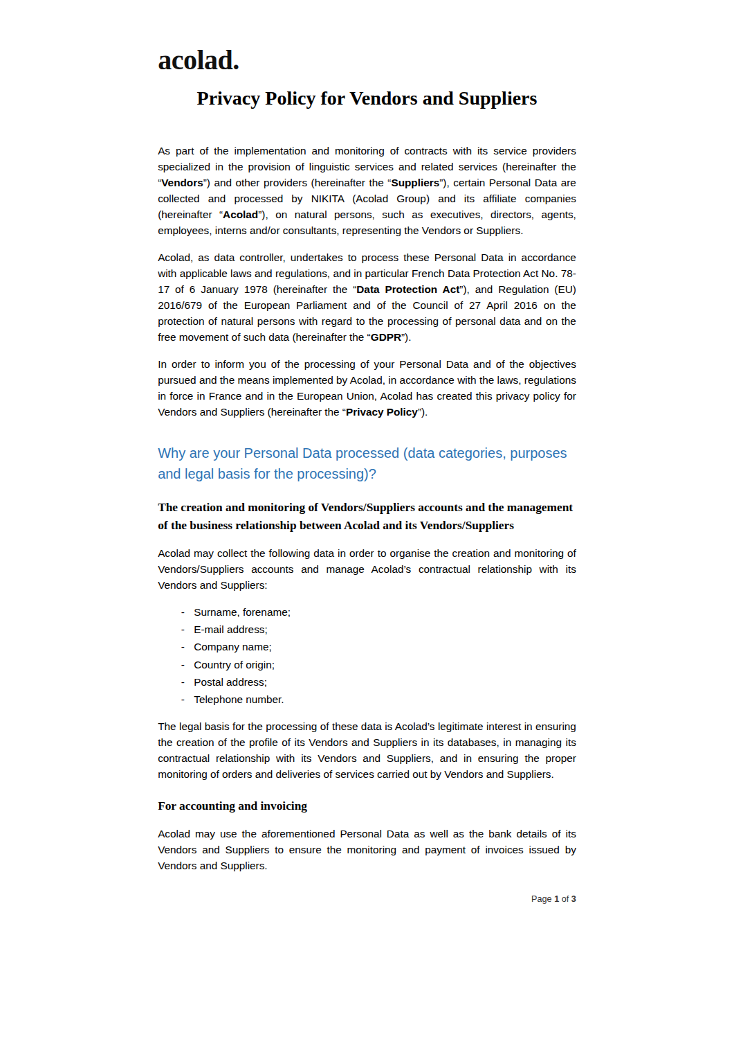acolad.
Privacy Policy for Vendors and Suppliers
As part of the implementation and monitoring of contracts with its service providers specialized in the provision of linguistic services and related services (hereinafter the “Vendors”) and other providers (hereinafter the “Suppliers”), certain Personal Data are collected and processed by NIKITA (Acolad Group) and its affiliate companies (hereinafter “Acolad”), on natural persons, such as executives, directors, agents, employees, interns and/or consultants, representing the Vendors or Suppliers.
Acolad, as data controller, undertakes to process these Personal Data in accordance with applicable laws and regulations, and in particular French Data Protection Act No. 78-17 of 6 January 1978 (hereinafter the “Data Protection Act”), and Regulation (EU) 2016/679 of the European Parliament and of the Council of 27 April 2016 on the protection of natural persons with regard to the processing of personal data and on the free movement of such data (hereinafter the “GDPR”).
In order to inform you of the processing of your Personal Data and of the objectives pursued and the means implemented by Acolad, in accordance with the laws, regulations in force in France and in the European Union, Acolad has created this privacy policy for Vendors and Suppliers (hereinafter the “Privacy Policy”).
Why are your Personal Data processed (data categories, purposes and legal basis for the processing)?
The creation and monitoring of Vendors/Suppliers accounts and the management of the business relationship between Acolad and its Vendors/Suppliers
Acolad may collect the following data in order to organise the creation and monitoring of Vendors/Suppliers accounts and manage Acolad’s contractual relationship with its Vendors and Suppliers:
Surname, forename;
E-mail address;
Company name;
Country of origin;
Postal address;
Telephone number.
The legal basis for the processing of these data is Acolad’s legitimate interest in ensuring the creation of the profile of its Vendors and Suppliers in its databases, in managing its contractual relationship with its Vendors and Suppliers, and in ensuring the proper monitoring of orders and deliveries of services carried out by Vendors and Suppliers.
For accounting and invoicing
Acolad may use the aforementioned Personal Data as well as the bank details of its Vendors and Suppliers to ensure the monitoring and payment of invoices issued by Vendors and Suppliers.
Page 1 of 3